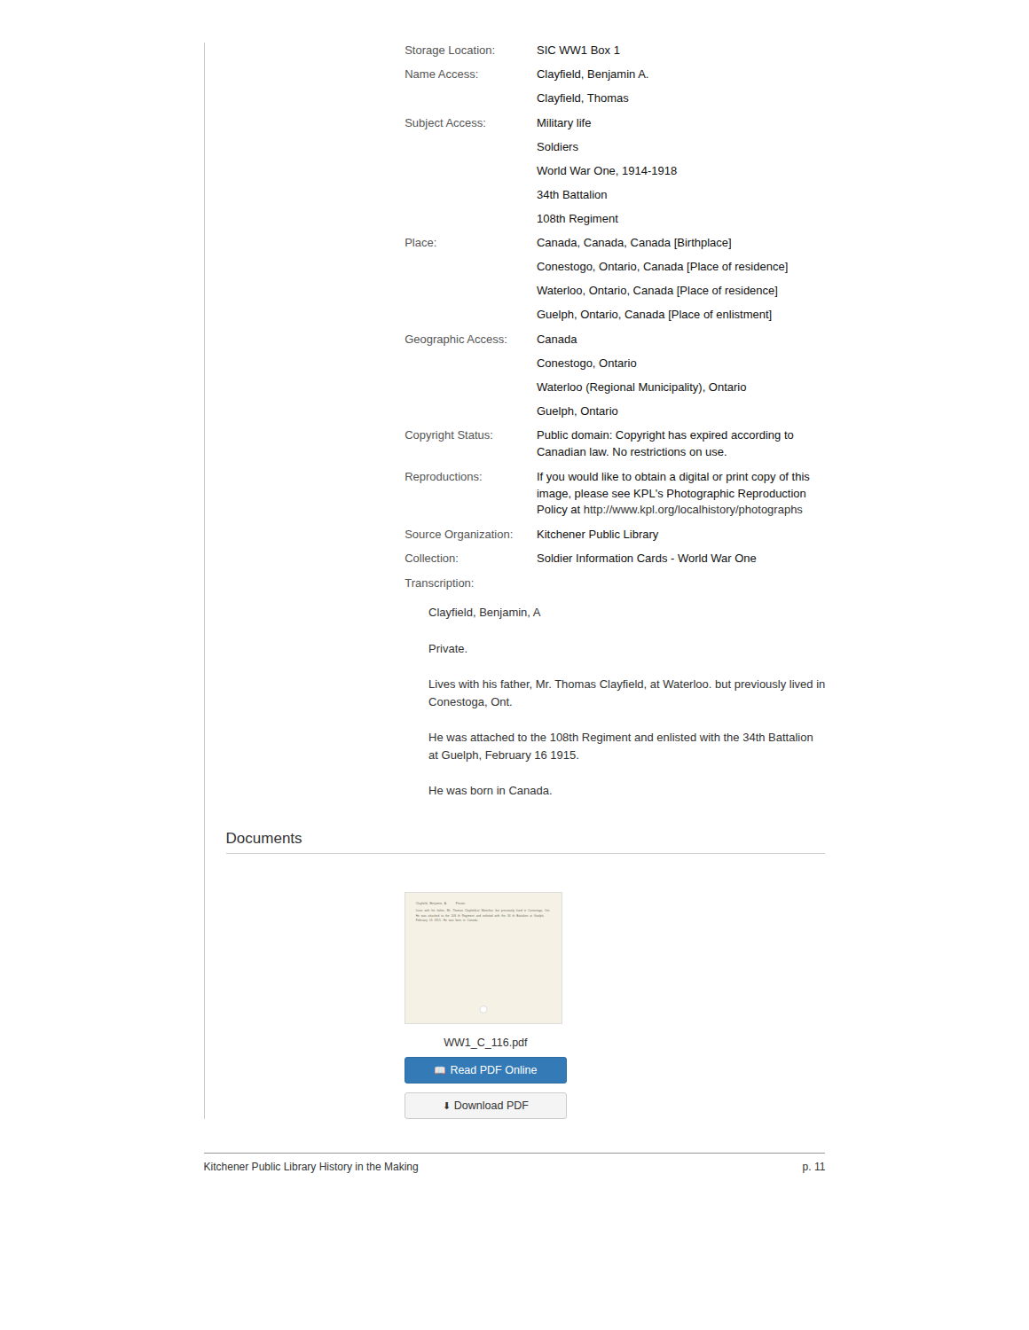| Storage Location: | SIC WW1 Box 1 |
| Name Access: | Clayfield, Benjamin A. Clayfield, Thomas |
| Subject Access: | Military life Soldiers World War One, 1914-1918 34th Battalion 108th Regiment |
| Place: | Canada, Canada, Canada [Birthplace] Conestogo, Ontario, Canada [Place of residence] Waterloo, Ontario, Canada [Place of residence] Guelph, Ontario, Canada [Place of enlistment] |
| Geographic Access: | Canada Conestogo, Ontario Waterloo (Regional Municipality), Ontario Guelph, Ontario |
| Copyright Status: | Public domain: Copyright has expired according to Canadian law. No restrictions on use. |
| Reproductions: | If you would like to obtain a digital or print copy of this image, please see KPL's Photographic Reproduction Policy at http://www.kpl.org/localhistory/photographs |
| Source Organization: | Kitchener Public Library |
| Collection: | Soldier Information Cards - World War One |
| Transcription: | |
Clayfield, Benjamin, A
Private.
Lives with his father, Mr. Thomas Clayfield, at Waterloo. but previously lived in Conestoga, Ont.
He was attached to the 108th Regiment and enlisted with the 34th Battalion at Guelph, February 16 1915.
He was born in Canada.
Documents
Clayfield, Benjamin, A. Private. Lives with his father, Mr. Thomas Clayfield,at Waterloo. but previously lived in Conestoga, Ont. He was attached to the 108 th Regiment and enlisted with the 34 th Battalion at Guelph, February 16 1915. He was born in Canada.
WW1_C_116.pdf
📖Read PDF Online ⬇Download PDF
Kitchener Public Library History in the Making
p. 11